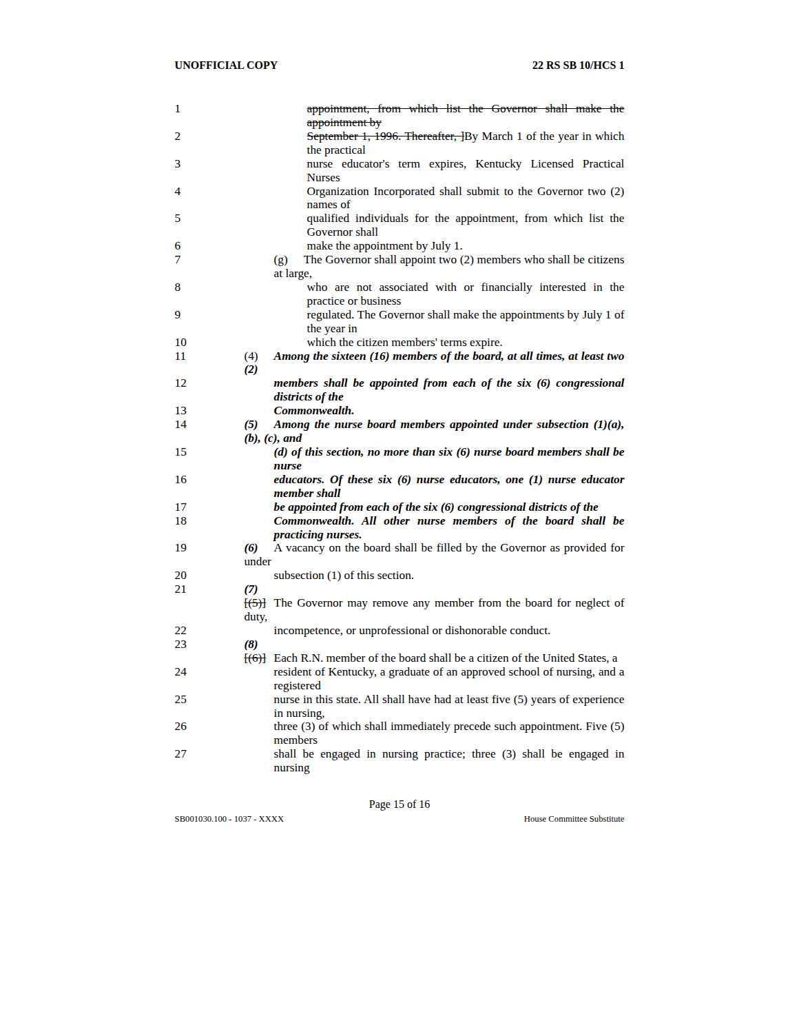UNOFFICIAL COPY 22 RS SB 10/HCS 1
| 1 | appointment, from which list the Governor shall make the appointment by |
| 2 | September 1, 1996. Thereafter, ] By March 1 of the year in which the practical |
| 3 | nurse educator's term expires, Kentucky Licensed Practical Nurses |
| 4 | Organization Incorporated shall submit to the Governor two (2) names of |
| 5 | qualified individuals for the appointment, from which list the Governor shall |
| 6 | make the appointment by July 1. |
| 7 | (g) The Governor shall appoint two (2) members who shall be citizens at large, |
| 8 | who are not associated with or financially interested in the practice or business |
| 9 | regulated. The Governor shall make the appointments by July 1 of the year in |
| 10 | which the citizen members' terms expire. |
| 11 | (4) Among the sixteen (16) members of the board, at all times, at least two (2) |
| 12 | members shall be appointed from each of the six (6) congressional districts of the |
| 13 | Commonwealth. |
| 14 | (5) Among the nurse board members appointed under subsection (1)(a), (b), (c), and |
| 15 | (d) of this section, no more than six (6) nurse board members shall be nurse |
| 16 | educators. Of these six (6) nurse educators, one (1) nurse educator member shall |
| 17 | be appointed from each of the six (6) congressional districts of the |
| 18 | Commonwealth. All other nurse members of the board shall be practicing nurses. |
| 19 | (6) A vacancy on the board shall be filled by the Governor as provided for under |
| 20 | subsection (1) of this section. |
| 21 | (7) [(5)] The Governor may remove any member from the board for neglect of duty, |
| 22 | incompetence, or unprofessional or dishonorable conduct. |
| 23 | (8) [(6)] Each R.N. member of the board shall be a citizen of the United States, a |
| 24 | resident of Kentucky, a graduate of an approved school of nursing, and a registered |
| 25 | nurse in this state. All shall have had at least five (5) years of experience in nursing, |
| 26 | three (3) of which shall immediately precede such appointment. Five (5) members |
| 27 | shall be engaged in nursing practice; three (3) shall be engaged in nursing |
Page 15 of 16
SB001030.100 - 1037 - XXXX House Committee Substitute